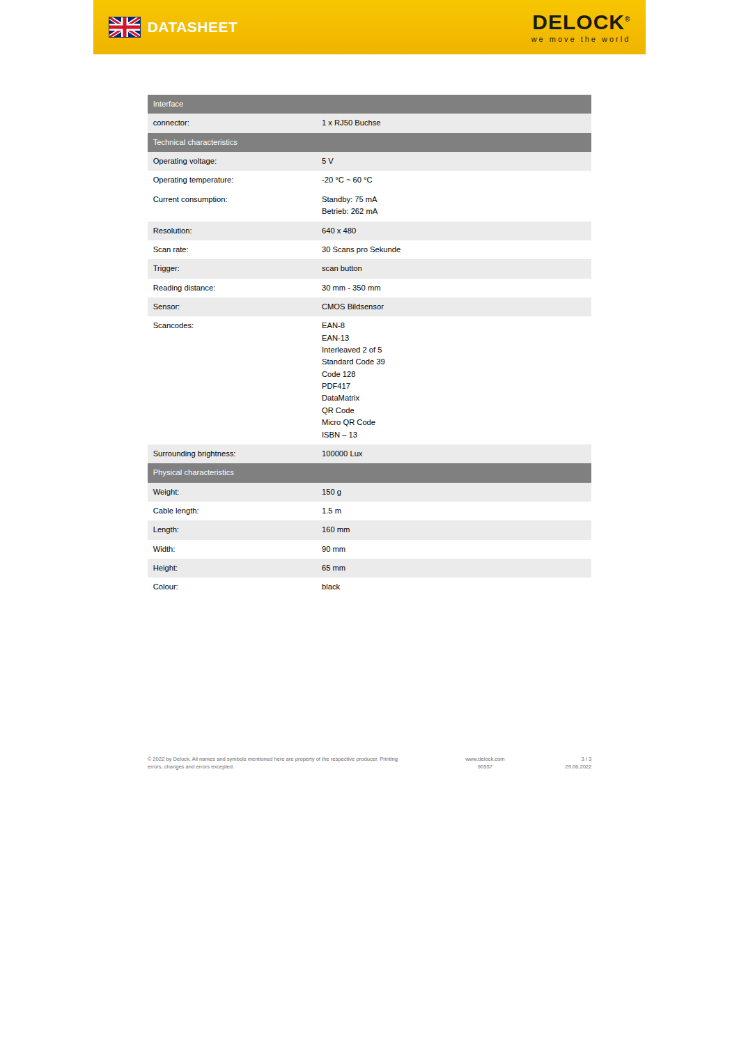DATASHEET
DELOCK®
we move the world
| Interface |
| connector: | 1 x RJ50 Buchse |
| Technical characteristics |
| Operating voltage: | 5 V |
| Operating temperature: | -20 °C ~ 60 °C |
| Current consumption: | Standby: 75 mA Betrieb: 262 mA |
| Resolution: | 640 x 480 |
| Scan rate: | 30 Scans pro Sekunde |
| Trigger: | scan button |
| Reading distance: | 30 mm - 350 mm |
| Sensor: | CMOS Bildsensor |
| Scancodes: | EAN-8 EAN-13 Interleaved 2 of 5 Standard Code 39 Code 128 PDF417 DataMatrix QR Code Micro QR Code ISBN – 13 |
| Surrounding brightness: | 100000 Lux |
| Physical characteristics |
| Weight: | 150 g |
| Cable length: | 1.5 m |
| Length: | 160 mm |
| Width: | 90 mm |
| Height: | 65 mm |
| Colour: | black |
© 2022 by Delock. All names and symbols mentioned here are property of the respective producer. Printing errors, changes and errors excepted.
www.delock.com
90557
3 / 3
29.06.2022